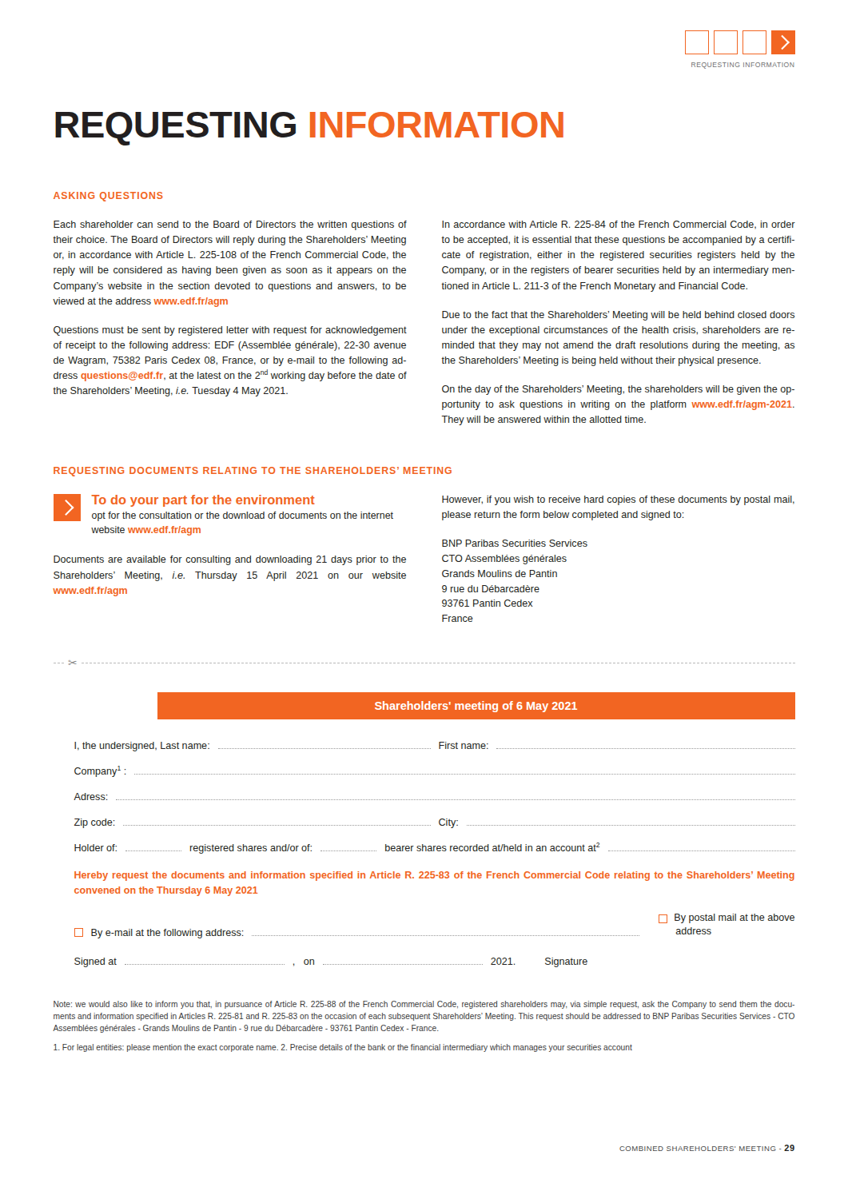Requesting information
REQUESTING INFORMATION
Asking questions
Each shareholder can send to the Board of Directors the written questions of their choice. The Board of Directors will reply during the Shareholders’ Meeting or, in accordance with Article L. 225-108 of the French Commercial Code, the reply will be considered as having been given as soon as it appears on the Company’s website in the section devoted to questions and answers, to be viewed at the address www.edf.fr/agm
Questions must be sent by registered letter with request for acknowledgement of receipt to the following address: EDF (Assemblée générale), 22-30 avenue de Wagram, 75382 Paris Cedex 08, France, or by e-mail to the following address questions@edf.fr, at the latest on the 2nd working day before the date of the Shareholders’ Meeting, i.e. Tuesday 4 May 2021.
In accordance with Article R. 225-84 of the French Commercial Code, in order to be accepted, it is essential that these questions be accompanied by a certificate of registration, either in the registered securities registers held by the Company, or in the registers of bearer securities held by an intermediary mentioned in Article L. 211-3 of the French Monetary and Financial Code.
Due to the fact that the Shareholders’ Meeting will be held behind closed doors under the exceptional circumstances of the health crisis, shareholders are reminded that they may not amend the draft resolutions during the meeting, as the Shareholders’ Meeting is being held without their physical presence.
On the day of the Shareholders’ Meeting, the shareholders will be given the opportunity to ask questions in writing on the platform www.edf.fr/agm-2021. They will be answered within the allotted time.
Requesting documents relating to the Shareholders’ Meeting
To do your part for the environment
opt for the consultation or the download of documents on the internet website www.edf.fr/agm
Documents are available for consulting and downloading 21 days prior to the Shareholders’ Meeting, i.e. Thursday 15 April 2021 on our website www.edf.fr/agm
However, if you wish to receive hard copies of these documents by postal mail, please return the form below completed and signed to:
BNP Paribas Securities Services
CTO Assemblées générales
Grands Moulins de Pantin
9 rue du Débarcadère
93761 Pantin Cedex
France
✂
Shareholders' meeting of 6 May 2021
I, the undersigned, Last name:
First name:
Company1 :
Adress:
Zip code:
City:
Holder of: registered shares and/or of: bearer shares recorded at/held in an account at2
Hereby request the documents and information specified in Article R. 225-83 of the French Commercial Code relating to the Shareholders’ Meeting convened on the Thursday 6 May 2021
By e-mail at the following address: By postal mail at the above address
Signed at , on 2021. Signature
Note: we would also like to inform you that, in pursuance of Article R. 225-88 of the French Commercial Code, registered shareholders may, via simple request, ask the Company to send them the documents and information specified in Articles R. 225-81 and R. 225-83 on the occasion of each subsequent Shareholders’ Meeting. This request should be addressed to BNP Paribas Securities Services - CTO Assemblées générales - Grands Moulins de Pantin - 9 rue du Débarcadère - 93761 Pantin Cedex - France.
1. For legal entities: please mention the exact corporate name. 2. Precise details of the bank or the financial intermediary which manages your securities account
Combined Shareholders' Meeting - 29